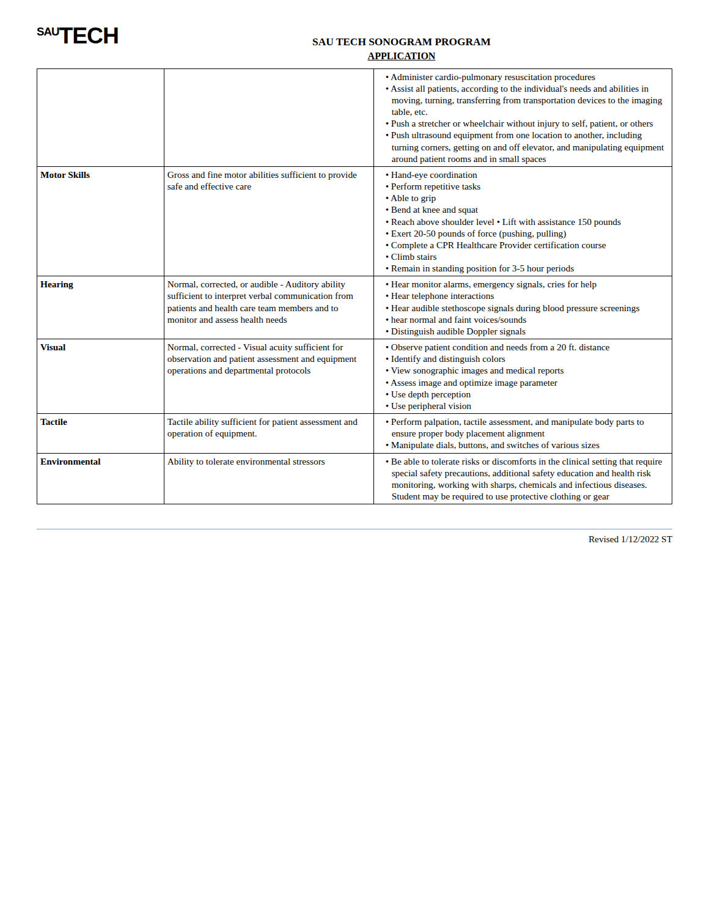SAUTECH
SAU TECH SONOGRAM PROGRAM
APPLICATION
| | | Administer cardio-pulmonary resuscitation procedures Assist all patients, according to the individual's needs and abilities in moving, turning, transferring from transportation devices to the imaging table, etc. Push a stretcher or wheelchair without injury to self, patient, or others Push ultrasound equipment from one location to another, including turning corners, getting on and off elevator, and manipulating equipment around patient rooms and in small spaces |
| Motor Skills | Gross and fine motor abilities sufficient to provide safe and effective care | Hand-eye coordination Perform repetitive tasks Able to grip Bend at knee and squat Reach above shoulder level • Lift with assistance 150 pounds Exert 20-50 pounds of force (pushing, pulling) Complete a CPR Healthcare Provider certification course Climb stairs Remain in standing position for 3-5 hour periods |
| Hearing | Normal, corrected, or audible - Auditory ability sufficient to interpret verbal communication from patients and health care team members and to monitor and assess health needs | Hear monitor alarms, emergency signals, cries for help Hear telephone interactions Hear audible stethoscope signals during blood pressure screenings hear normal and faint voices/sounds Distinguish audible Doppler signals |
| Visual | Normal, corrected - Visual acuity sufficient for observation and patient assessment and equipment operations and departmental protocols | Observe patient condition and needs from a 20 ft. distance Identify and distinguish colors View sonographic images and medical reports Assess image and optimize image parameter Use depth perception Use peripheral vision |
| Tactile | Tactile ability sufficient for patient assessment and operation of equipment. | Perform palpation, tactile assessment, and manipulate body parts to ensure proper body placement alignment Manipulate dials, buttons, and switches of various sizes |
| Environmental | Ability to tolerate environmental stressors | Be able to tolerate risks or discomforts in the clinical setting that require special safety precautions, additional safety education and health risk monitoring, working with sharps, chemicals and infectious diseases. Student may be required to use protective clothing or gear |
Revised 1/12/2022 ST